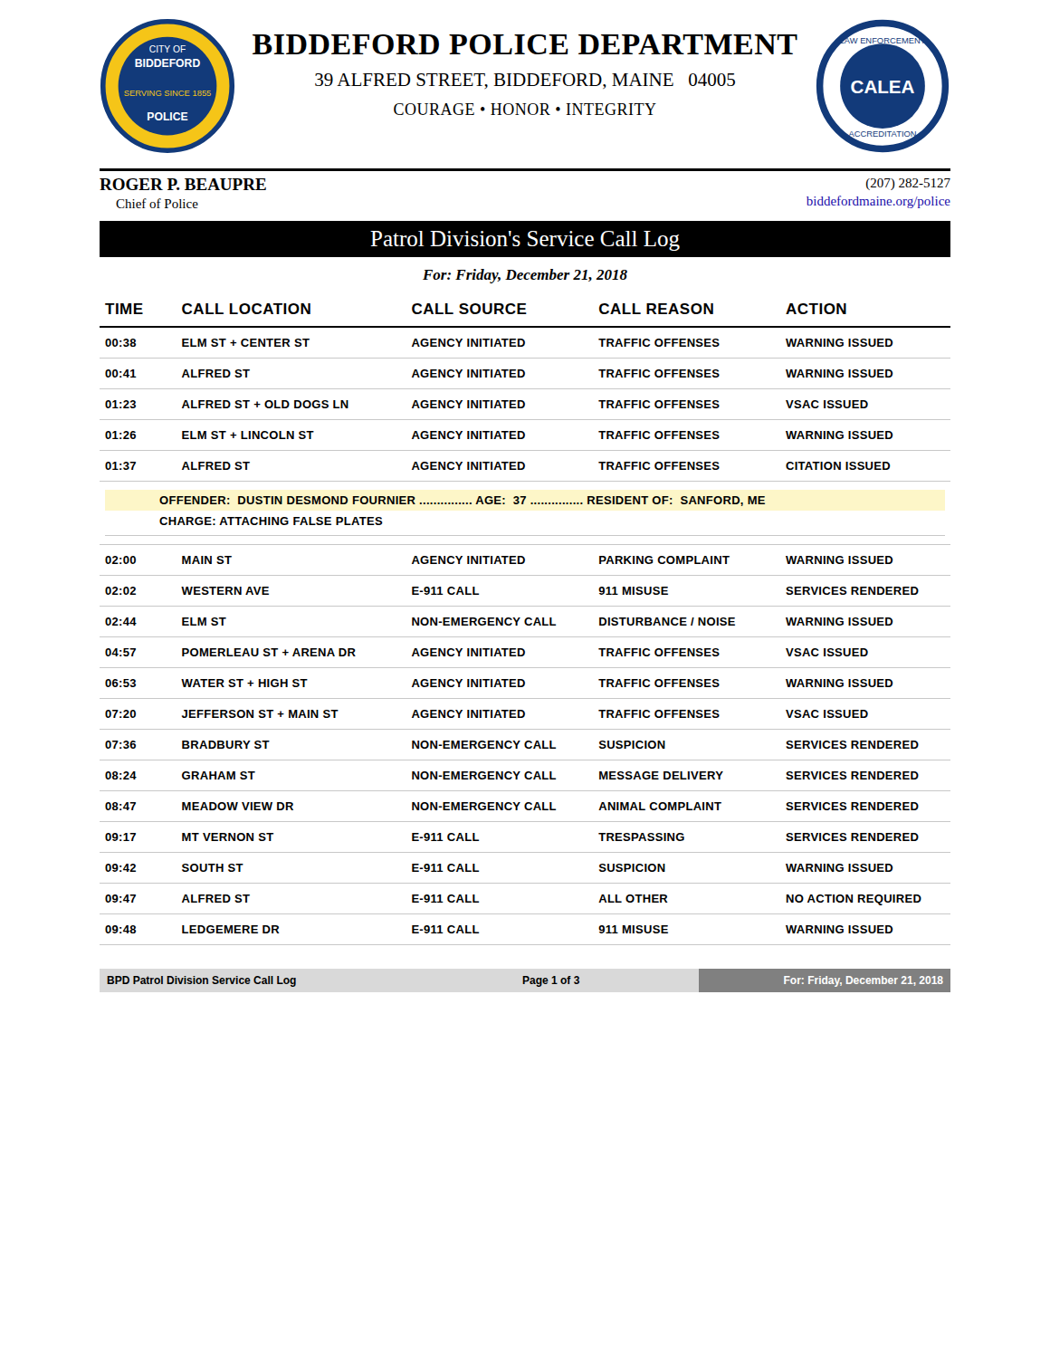BIDDEFORD POLICE DEPARTMENT
39 ALFRED STREET, BIDDEFORD, MAINE 04005
COURAGE • HONOR • INTEGRITY
ROGER P. BEAUPRE
Chief of Police
(207) 282-5127
biddefordmaine.org/police
Patrol Division's Service Call Log
For: Friday, December 21, 2018
| TIME | CALL LOCATION | CALL SOURCE | CALL REASON | ACTION |
| --- | --- | --- | --- | --- |
| 00:38 | ELM ST + CENTER ST | AGENCY INITIATED | TRAFFIC OFFENSES | WARNING ISSUED |
| 00:41 | ALFRED ST | AGENCY INITIATED | TRAFFIC OFFENSES | WARNING ISSUED |
| 01:23 | ALFRED ST + OLD DOGS LN | AGENCY INITIATED | TRAFFIC OFFENSES | VSAC ISSUED |
| 01:26 | ELM ST + LINCOLN ST | AGENCY INITIATED | TRAFFIC OFFENSES | WARNING ISSUED |
| 01:37 | ALFRED ST | AGENCY INITIATED | TRAFFIC OFFENSES | CITATION ISSUED |
| OFFENDER: DUSTIN DESMOND FOURNIER ............... AGE: 37 ............... RESIDENT OF: SANFORD, ME CHARGE: ATTACHING FALSE PLATES |
| 02:00 | MAIN ST | AGENCY INITIATED | PARKING COMPLAINT | WARNING ISSUED |
| 02:02 | WESTERN AVE | E-911 CALL | 911 MISUSE | SERVICES RENDERED |
| 02:44 | ELM ST | NON-EMERGENCY CALL | DISTURBANCE / NOISE | WARNING ISSUED |
| 04:57 | POMERLEAU ST + ARENA DR | AGENCY INITIATED | TRAFFIC OFFENSES | VSAC ISSUED |
| 06:53 | WATER ST + HIGH ST | AGENCY INITIATED | TRAFFIC OFFENSES | WARNING ISSUED |
| 07:20 | JEFFERSON ST + MAIN ST | AGENCY INITIATED | TRAFFIC OFFENSES | VSAC ISSUED |
| 07:36 | BRADBURY ST | NON-EMERGENCY CALL | SUSPICION | SERVICES RENDERED |
| 08:24 | GRAHAM ST | NON-EMERGENCY CALL | MESSAGE DELIVERY | SERVICES RENDERED |
| 08:47 | MEADOW VIEW DR | NON-EMERGENCY CALL | ANIMAL COMPLAINT | SERVICES RENDERED |
| 09:17 | MT VERNON ST | E-911 CALL | TRESPASSING | SERVICES RENDERED |
| 09:42 | SOUTH ST | E-911 CALL | SUSPICION | WARNING ISSUED |
| 09:47 | ALFRED ST | E-911 CALL | ALL OTHER | NO ACTION REQUIRED |
| 09:48 | LEDGEMERE DR | E-911 CALL | 911 MISUSE | WARNING ISSUED |
BPD Patrol Division Service Call Log
Page 1 of 3
For: Friday, December 21, 2018